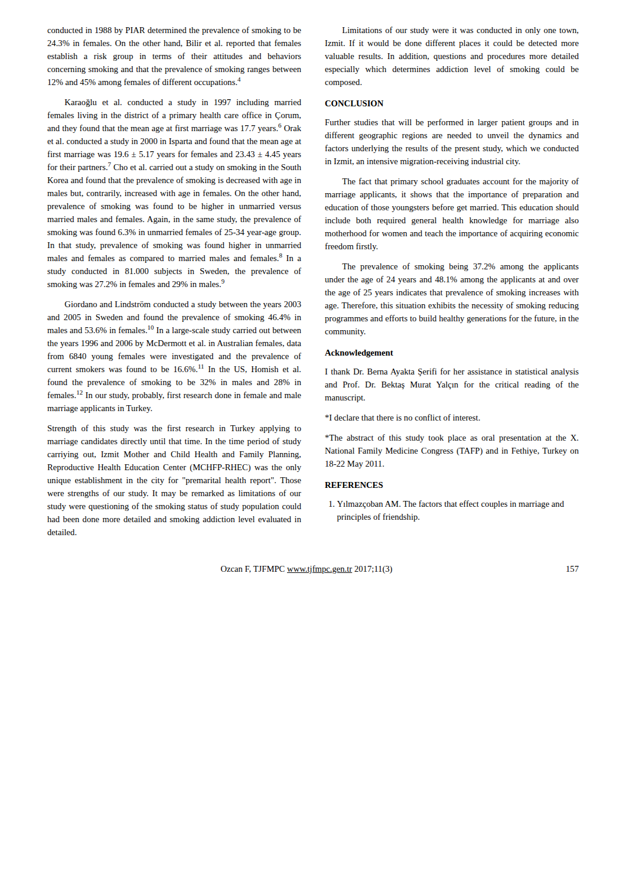conducted in 1988 by PIAR determined the prevalence of smoking to be 24.3% in females. On the other hand, Bilir et al. reported that females establish a risk group in terms of their attitudes and behaviors concerning smoking and that the prevalence of smoking ranges between 12% and 45% among females of different occupations.4
Karaoğlu et al. conducted a study in 1997 including married females living in the district of a primary health care office in Çorum, and they found that the mean age at first marriage was 17.7 years.6 Orak et al. conducted a study in 2000 in Isparta and found that the mean age at first marriage was 19.6 ± 5.17 years for females and 23.43 ± 4.45 years for their partners.7 Cho et al. carried out a study on smoking in the South Korea and found that the prevalence of smoking is decreased with age in males but, contrarily, increased with age in females. On the other hand, prevalence of smoking was found to be higher in unmarried versus married males and females. Again, in the same study, the prevalence of smoking was found 6.3% in unmarried females of 25-34 year-age group. In that study, prevalence of smoking was found higher in unmarried males and females as compared to married males and females.8 In a study conducted in 81.000 subjects in Sweden, the prevalence of smoking was 27.2% in females and 29% in males.9
Giordano and Lindström conducted a study between the years 2003 and 2005 in Sweden and found the prevalence of smoking 46.4% in males and 53.6% in females.10 In a large-scale study carried out between the years 1996 and 2006 by McDermott et al. in Australian females, data from 6840 young females were investigated and the prevalence of current smokers was found to be 16.6%.11 In the US, Homish et al. found the prevalence of smoking to be 32% in males and 28% in females.12 In our study, probably, first research done in female and male marriage applicants in Turkey.
Strength of this study was the first research in Turkey applying to marriage candidates directly until that time. In the time period of study carriying out, Izmit Mother and Child Health and Family Planning, Reproductive Health Education Center (MCHFP-RHEC) was the only unique establishment in the city for "premarital health report". Those were strengths of our study. It may be remarked as limitations of our study were questioning of the smoking status of study population could had been done more detailed and smoking addiction level evaluated in detailed.
Limitations of our study were it was conducted in only one town, Izmit. If it would be done different places it could be detected more valuable results. In addition, questions and procedures more detailed especially which determines addiction level of smoking could be composed.
Conclusion
Further studies that will be performed in larger patient groups and in different geographic regions are needed to unveil the dynamics and factors underlying the results of the present study, which we conducted in Izmit, an intensive migration-receiving industrial city.
The fact that primary school graduates account for the majority of marriage applicants, it shows that the importance of preparation and education of those youngsters before get married. This education should include both required general health knowledge for marriage also motherhood for women and teach the importance of acquiring economic freedom firstly.
The prevalence of smoking being 37.2% among the applicants under the age of 24 years and 48.1% among the applicants at and over the age of 25 years indicates that prevalence of smoking increases with age. Therefore, this situation exhibits the necessity of smoking reducing programmes and efforts to build healthy generations for the future, in the community.
Acknowledgement
I thank Dr. Berna Ayakta Şerifi for her assistance in statistical analysis and Prof. Dr. Bektaş Murat Yalçın for the critical reading of the manuscript.
*I declare that there is no conflict of interest.
*The abstract of this study took place as oral presentation at the X. National Family Medicine Congress (TAFP) and in Fethiye, Turkey on 18-22 May 2011.
References
Yılmazçoban AM. The factors that effect couples in marriage and principles of friendship.
Ozcan F, TJFMPC www.tjfmpc.gen.tr 2017;11(3) 157